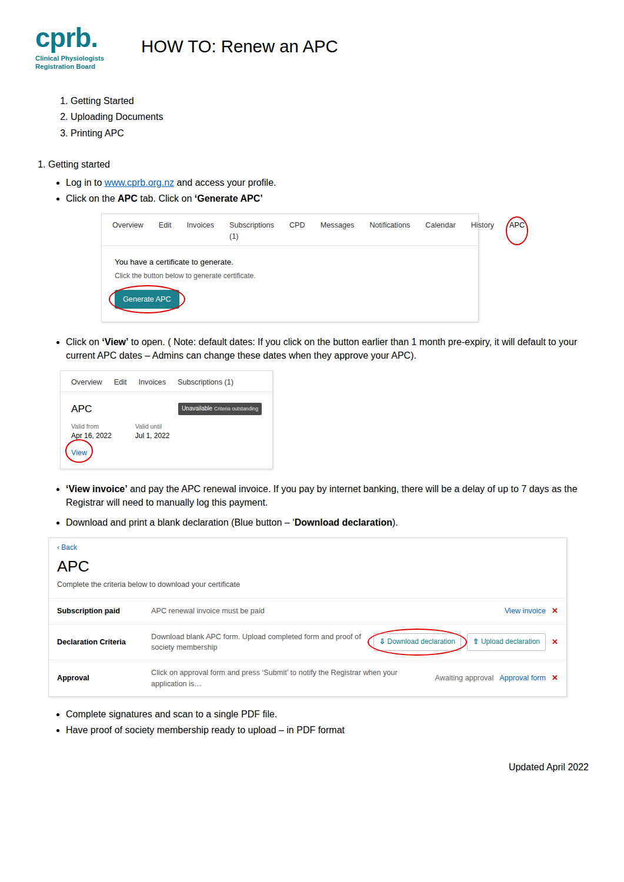cprb.
Clinical Physiologists
Registration Board
HOW TO: Renew an APC
Getting Started
Uploading Documents
Printing APC
Getting started
Log in to www.cprb.org.nz and access your profile.
Click on the APC tab. Click on ‘Generate APC’
Overview Edit Invoices Subscriptions (1) CPD Messages Notifications Calendar History APC
You have a certificate to generate.
Click the button below to generate certificate.
Generate APC
Click on ‘View’ to open. ( Note: default dates: If you click on the button earlier than 1 month pre-expiry, it will default to your current APC dates – Admins can change these dates when they approve your APC).
Overview Edit Invoices Subscriptions (1)
APC Unavailable Criteria outstanding
Valid from
Apr 16, 2022
Valid until
Jul 1, 2022
View
‘View invoice’ and pay the APC renewal invoice. If you pay by internet banking, there will be a delay of up to 7 days as the Registrar will need to manually log this payment.
Download and print a blank declaration (Blue button – ‘Download declaration).
‹ Back
APC
Complete the criteria below to download your certificate
Subscription paid APC renewal invoice must be paid View invoice ✕
Declaration Criteria Download blank APC form. Upload completed form and proof of society membership ⇩Download declaration ⇧Upload declaration ✕
Approval Click on approval form and press ‘Submit’ to notify the Registrar when your application is… Awaiting approval Approval form ✕
Complete signatures and scan to a single PDF file.
Have proof of society membership ready to upload – in PDF format
Updated April 2022